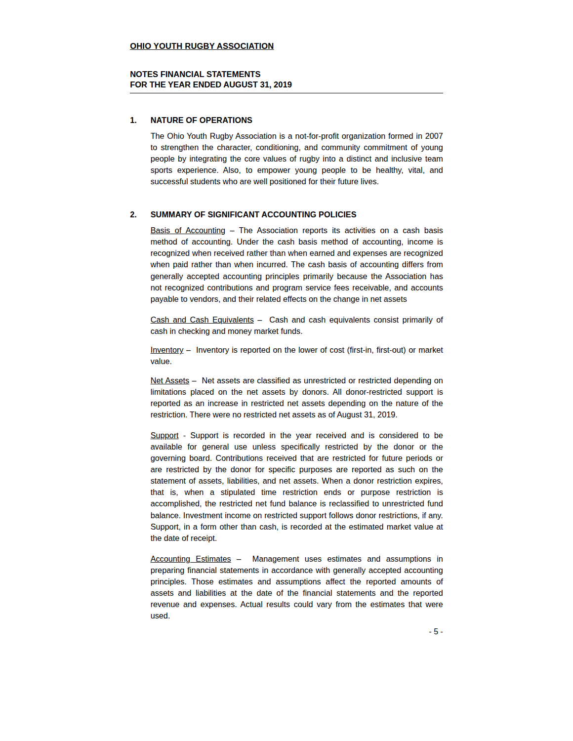OHIO YOUTH RUGBY ASSOCIATION
NOTES FINANCIAL STATEMENTS
FOR THE YEAR ENDED AUGUST 31, 2019
1.
NATURE OF OPERATIONS
The Ohio Youth Rugby Association is a not-for-profit organization formed in 2007 to strengthen the character, conditioning, and community commitment of young people by integrating the core values of rugby into a distinct and inclusive team sports experience. Also, to empower young people to be healthy, vital, and successful students who are well positioned for their future lives.
2.
SUMMARY OF SIGNIFICANT ACCOUNTING POLICIES
Basis of Accounting – The Association reports its activities on a cash basis method of accounting. Under the cash basis method of accounting, income is recognized when received rather than when earned and expenses are recognized when paid rather than when incurred. The cash basis of accounting differs from generally accepted accounting principles primarily because the Association has not recognized contributions and program service fees receivable, and accounts payable to vendors, and their related effects on the change in net assets
Cash and Cash Equivalents – Cash and cash equivalents consist primarily of cash in checking and money market funds.
Inventory – Inventory is reported on the lower of cost (first-in, first-out) or market value.
Net Assets – Net assets are classified as unrestricted or restricted depending on limitations placed on the net assets by donors. All donor-restricted support is reported as an increase in restricted net assets depending on the nature of the restriction. There were no restricted net assets as of August 31, 2019.
Support - Support is recorded in the year received and is considered to be available for general use unless specifically restricted by the donor or the governing board. Contributions received that are restricted for future periods or are restricted by the donor for specific purposes are reported as such on the statement of assets, liabilities, and net assets. When a donor restriction expires, that is, when a stipulated time restriction ends or purpose restriction is accomplished, the restricted net fund balance is reclassified to unrestricted fund balance. Investment income on restricted support follows donor restrictions, if any. Support, in a form other than cash, is recorded at the estimated market value at the date of receipt.
Accounting Estimates – Management uses estimates and assumptions in preparing financial statements in accordance with generally accepted accounting principles. Those estimates and assumptions affect the reported amounts of assets and liabilities at the date of the financial statements and the reported revenue and expenses. Actual results could vary from the estimates that were used.
- 5 -